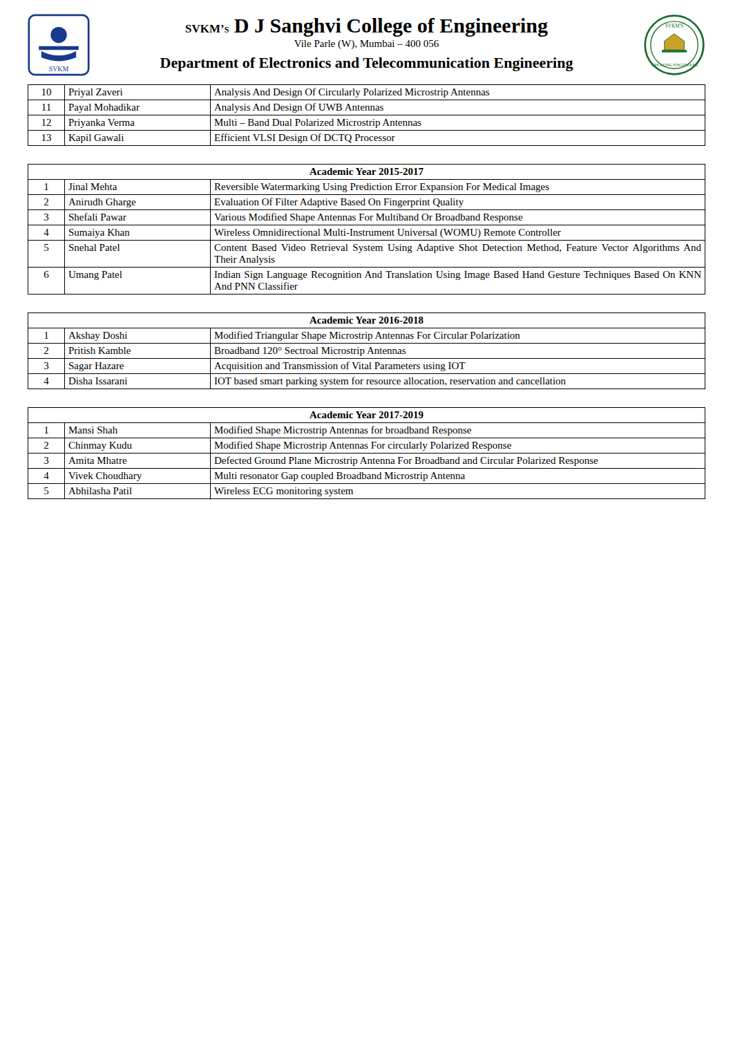SVKM
SVKM'S CREATING ENGINEERS
SVKM’s D J Sanghvi College of Engineering
Vile Parle (W), Mumbai – 400 056
Department of Electronics and Telecommunication Engineering
| 10 | Priyal Zaveri | Analysis And Design Of Circularly Polarized Microstrip Antennas |
| 11 | Payal Mohadikar | Analysis And Design Of UWB Antennas |
| 12 | Priyanka Verma | Multi – Band Dual Polarized Microstrip Antennas |
| 13 | Kapil Gawali | Efficient VLSI Design Of DCTQ Processor |
| Academic Year 2015-2017 |
| --- |
| 1 | Jinal Mehta | Reversible Watermarking Using Prediction Error Expansion For Medical Images |
| 2 | Anirudh Gharge | Evaluation Of Filter Adaptive Based On Fingerprint Quality |
| 3 | Shefali Pawar | Various Modified Shape Antennas For Multiband Or Broadband Response |
| 4 | Sumaiya Khan | Wireless Omnidirectional Multi-Instrument Universal (WOMU) Remote Controller |
| 5 | Snehal Patel | Content Based Video Retrieval System Using Adaptive Shot Detection Method, Feature Vector Algorithms And Their Analysis |
| 6 | Umang Patel | Indian Sign Language Recognition And Translation Using Image Based Hand Gesture Techniques Based On KNN And PNN Classifier |
| Academic Year 2016-2018 |
| --- |
| 1 | Akshay Doshi | Modified Triangular Shape Microstrip Antennas For Circular Polarization |
| 2 | Pritish Kamble | Broadband 120° Sectroal Microstrip Antennas |
| 3 | Sagar Hazare | Acquisition and Transmission of Vital Parameters using IOT |
| 4 | Disha Issarani | IOT based smart parking system for resource allocation, reservation and cancellation |
| Academic Year 2017-2019 |
| --- |
| 1 | Mansi Shah | Modified Shape Microstrip Antennas for broadband Response |
| 2 | Chinmay Kudu | Modified Shape Microstrip Antennas For circularly Polarized Response |
| 3 | Amita Mhatre | Defected Ground Plane Microstrip Antenna For Broadband and Circular Polarized Response |
| 4 | Vivek Choudhary | Multi resonator Gap coupled Broadband Microstrip Antenna |
| 5 | Abhilasha Patil | Wireless ECG monitoring system |